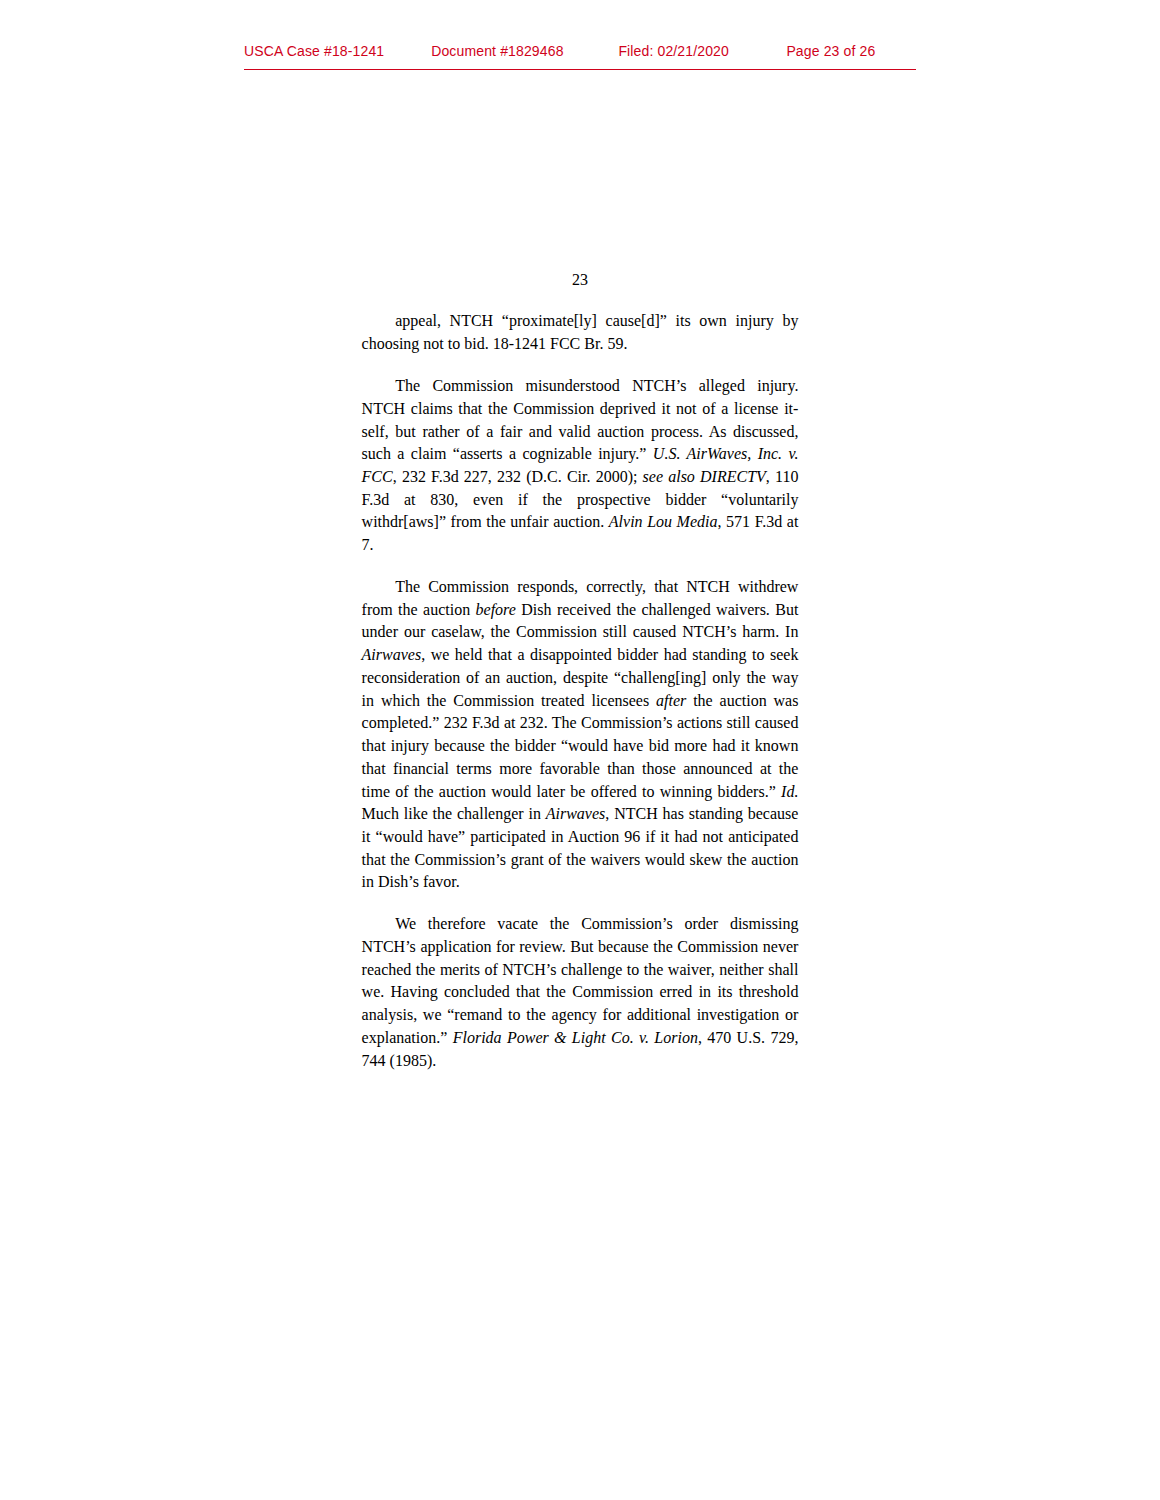USCA Case #18-1241 Document #1829468 Filed: 02/21/2020 Page 23 of 26
23
appeal, NTCH “proximate[ly] cause[d]” its own injury by choosing not to bid. 18-1241 FCC Br. 59.
The Commission misunderstood NTCH’s alleged injury. NTCH claims that the Commission deprived it not of a license itself, but rather of a fair and valid auction process. As discussed, such a claim “asserts a cognizable injury.” U.S. AirWaves, Inc. v. FCC, 232 F.3d 227, 232 (D.C. Cir. 2000); see also DIRECTV, 110 F.3d at 830, even if the prospective bidder “voluntarily withdr[aws]” from the unfair auction. Alvin Lou Media, 571 F.3d at 7.
The Commission responds, correctly, that NTCH withdrew from the auction before Dish received the challenged waivers. But under our caselaw, the Commission still caused NTCH’s harm. In Airwaves, we held that a disappointed bidder had standing to seek reconsideration of an auction, despite “challeng[ing] only the way in which the Commission treated licensees after the auction was completed.” 232 F.3d at 232. The Commission’s actions still caused that injury because the bidder “would have bid more had it known that financial terms more favorable than those announced at the time of the auction would later be offered to winning bidders.” Id. Much like the challenger in Airwaves, NTCH has standing because it “would have” participated in Auction 96 if it had not anticipated that the Commission’s grant of the waivers would skew the auction in Dish’s favor.
We therefore vacate the Commission’s order dismissing NTCH’s application for review. But because the Commission never reached the merits of NTCH’s challenge to the waiver, neither shall we. Having concluded that the Commission erred in its threshold analysis, we “remand to the agency for additional investigation or explanation.” Florida Power & Light Co. v. Lorion, 470 U.S. 729, 744 (1985).